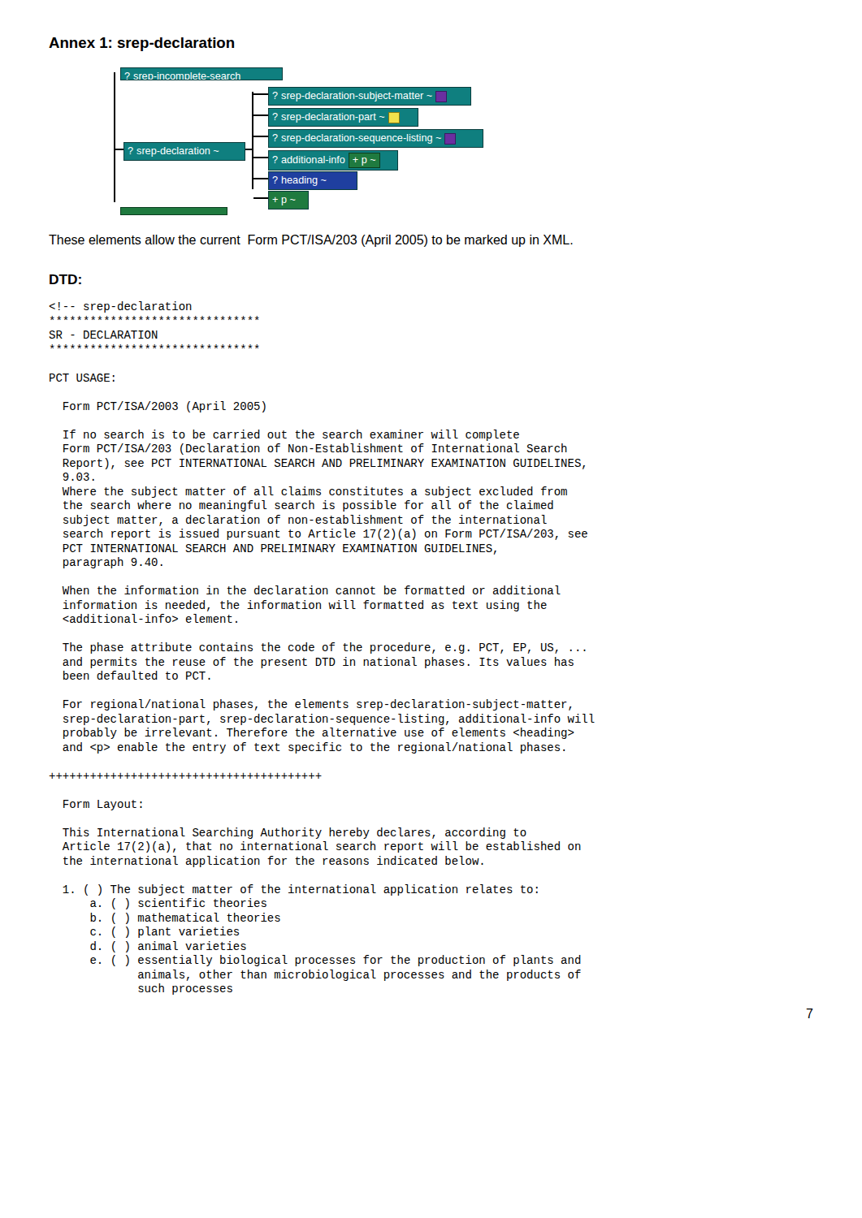Annex 1: srep-declaration
?srep-incomplete-search
?srep-declaration ~
?srep-declaration-subject-matter ~
?srep-declaration-part ~
?srep-declaration-sequence-listing ~
?additional-info+ p ~
?heading ~
+ p ~
These elements allow the current Form PCT/ISA/203 (April 2005) to be marked up in XML.
DTD:
<!-- srep-declaration
*******************************
SR - DECLARATION
*******************************

PCT USAGE:

  Form PCT/ISA/2003 (April 2005)

  If no search is to be carried out the search examiner will complete
  Form PCT/ISA/203 (Declaration of Non-Establishment of International Search
  Report), see PCT INTERNATIONAL SEARCH AND PRELIMINARY EXAMINATION GUIDELINES,
  9.03.
  Where the subject matter of all claims constitutes a subject excluded from
  the search where no meaningful search is possible for all of the claimed
  subject matter, a declaration of non-establishment of the international
  search report is issued pursuant to Article 17(2)(a) on Form PCT/ISA/203, see
  PCT INTERNATIONAL SEARCH AND PRELIMINARY EXAMINATION GUIDELINES,
  paragraph 9.40.

  When the information in the declaration cannot be formatted or additional
  information is needed, the information will formatted as text using the
  <additional-info> element.

  The phase attribute contains the code of the procedure, e.g. PCT, EP, US, ...
  and permits the reuse of the present DTD in national phases. Its values has
  been defaulted to PCT.

  For regional/national phases, the elements srep-declaration-subject-matter,
  srep-declaration-part, srep-declaration-sequence-listing, additional-info will
  probably be irrelevant. Therefore the alternative use of elements <heading>
  and <p> enable the entry of text specific to the regional/national phases.

++++++++++++++++++++++++++++++++++++++++

  Form Layout:

  This International Searching Authority hereby declares, according to
  Article 17(2)(a), that no international search report will be established on
  the international application for the reasons indicated below.

  1. ( ) The subject matter of the international application relates to:
      a. ( ) scientific theories
      b. ( ) mathematical theories
      c. ( ) plant varieties
      d. ( ) animal varieties
      e. ( ) essentially biological processes for the production of plants and
             animals, other than microbiological processes and the products of
             such processes
7